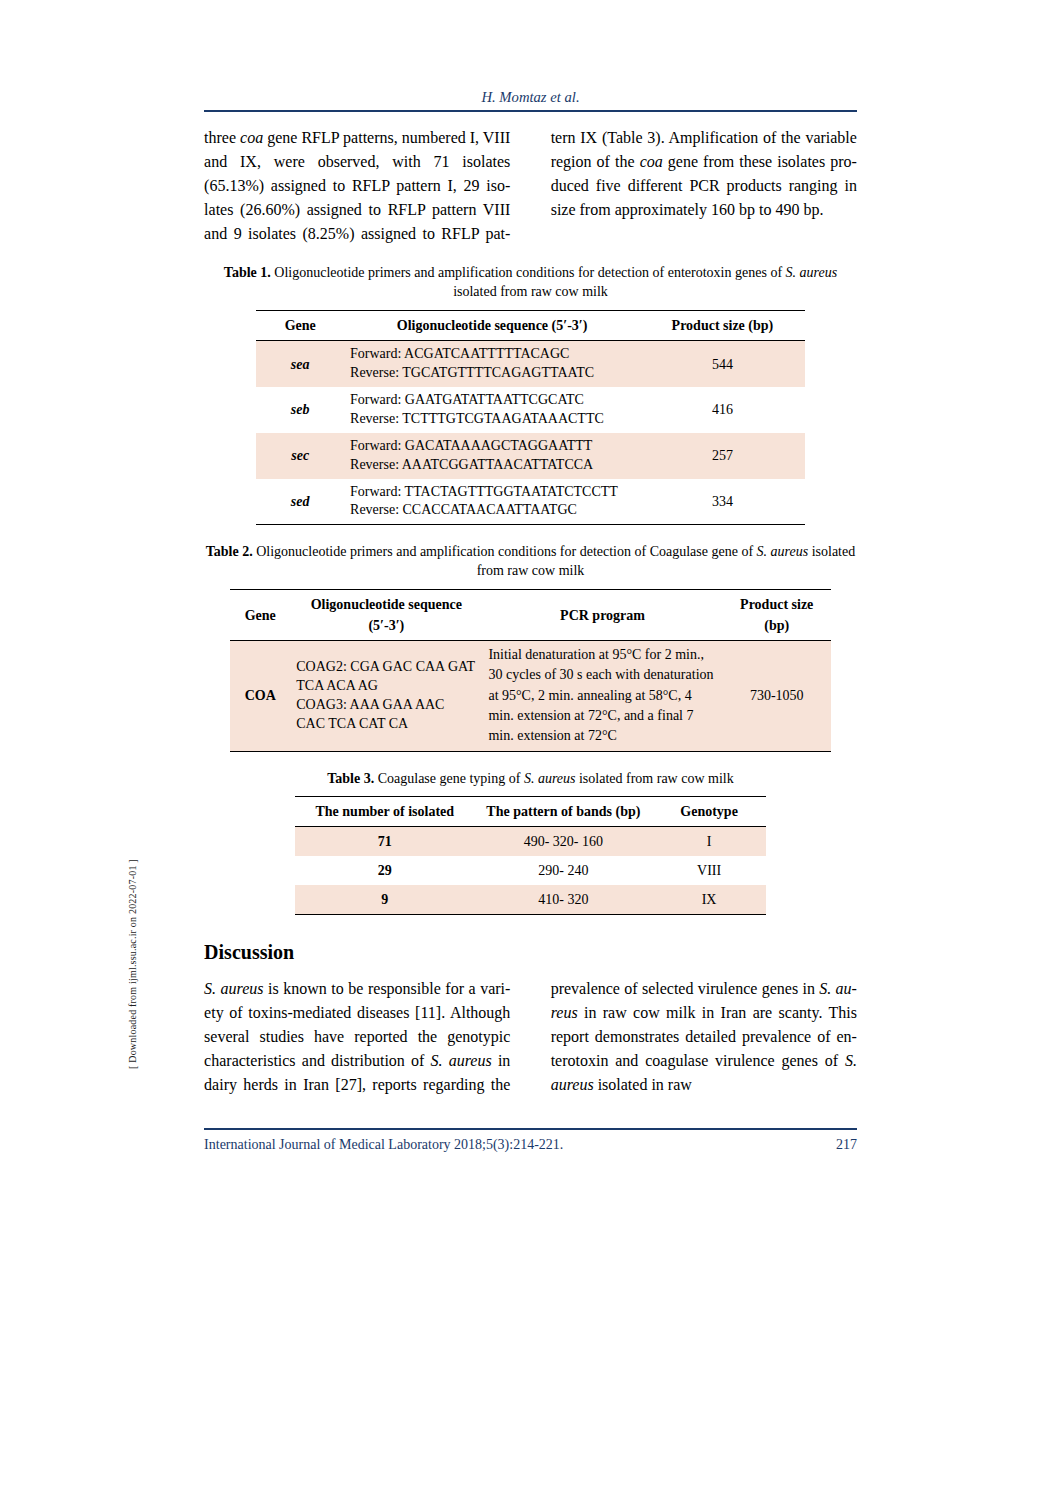[ Downloaded from ijml.ssu.ac.ir on 2022-07-01 ]
H. Momtaz et al.
three coa gene RFLP patterns, numbered I, VIII and IX, were observed, with 71 isolates (65.13%) assigned to RFLP pattern I, 29 isolates (26.60%) assigned to RFLP pattern VIII and 9 isolates (8.25%) assigned to RFLP pattern IX (Table 3). Amplification of the variable region of the coa gene from these isolates produced five different PCR products ranging in size from approximately 160 bp to 490 bp.
Table 1. Oligonucleotide primers and amplification conditions for detection of enterotoxin genes of S. aureus isolated from raw cow milk
| Gene | Oligonucleotide sequence (5′-3′) | Product size (bp) |
| --- | --- | --- |
| sea | Forward: ACGATCAATTTTTACAGC Reverse: TGCATGTTTTCAGAGTTAATC | 544 |
| seb | Forward: GAATGATATTAATTCGCATC Reverse: TCTTTGTCGTAAGATAAACTTC | 416 |
| sec | Forward: GACATAAAAGCTAGGAATTT Reverse: AAATCGGATTAACATTATCCA | 257 |
| sed | Forward: TTACTAGTTTGGTAATATCTCCTT Reverse: CCACCATAACAATTAATGC | 334 |
Table 2. Oligonucleotide primers and amplification conditions for detection of Coagulase gene of S. aureus isolated from raw cow milk
| Gene | Oligonucleotide sequence (5′-3′) | PCR program | Product size (bp) |
| --- | --- | --- | --- |
| COA | COAG2: CGA GAC CAA GAT TCA ACA AG COAG3: AAA GAA AAC CAC TCA CAT CA | Initial denaturation at 95°C for 2 min., 30 cycles of 30 s each with denaturation at 95°C, 2 min. annealing at 58°C, 4 min. extension at 72°C, and a final 7 min. extension at 72°C | 730-1050 |
Table 3. Coagulase gene typing of S. aureus isolated from raw cow milk
| The number of isolated | The pattern of bands (bp) | Genotype |
| --- | --- | --- |
| 71 | 490- 320- 160 | I |
| 29 | 290- 240 | VIII |
| 9 | 410- 320 | IX |
Discussion
S. aureus is known to be responsible for a variety of toxins-mediated diseases [11]. Although several studies have reported the genotypic characteristics and distribution of S. aureus in dairy herds in Iran [27], reports regarding the prevalence of selected virulence genes in S. aureus in raw cow milk in Iran are scanty. This report demonstrates detailed prevalence of enterotoxin and coagulase virulence genes of S. aureus isolated in raw
International Journal of Medical Laboratory 2018;5(3):214-221. 217